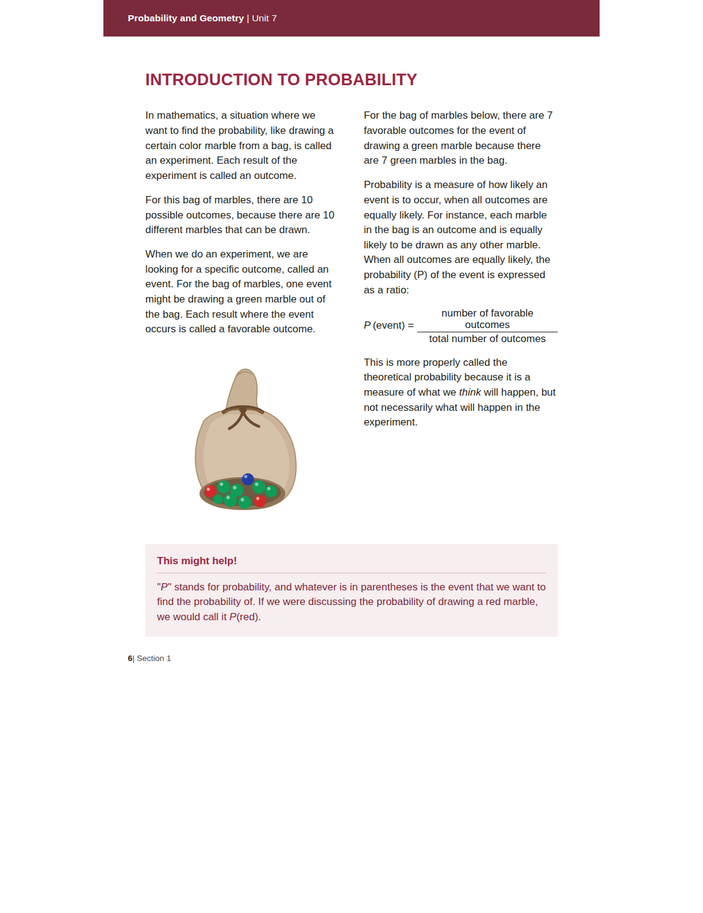Probability and Geometry | Unit 7
Introduction to Probability
In mathematics, a situation where we want to find the probability, like drawing a certain color marble from a bag, is called an experiment. Each result of the experiment is called an outcome.
For this bag of marbles, there are 10 possible outcomes, because there are 10 different marbles that can be drawn.
When we do an experiment, we are looking for a specific outcome, called an event. For the bag of marbles, one event might be drawing a green marble out of the bag. Each result where the event occurs is called a favorable outcome.
For the bag of marbles below, there are 7 favorable outcomes for the event of drawing a green marble because there are 7 green marbles in the bag.
Probability is a measure of how likely an event is to occur, when all outcomes are equally likely. For instance, each marble in the bag is an outcome and is equally likely to be drawn as any other marble. When all outcomes are equally likely, the probability (P) of the event is expressed as a ratio:
P (event) = number of favorable outcomes total number of outcomes
This is more properly called the theoretical probability because it is a measure of what we think will happen, but not necessarily what will happen in the experiment.
This might help!
"P" stands for probability, and whatever is in parentheses is the event that we want to find the probability of. If we were discussing the probability of drawing a red marble, we would call it P(red).
6| Section 1